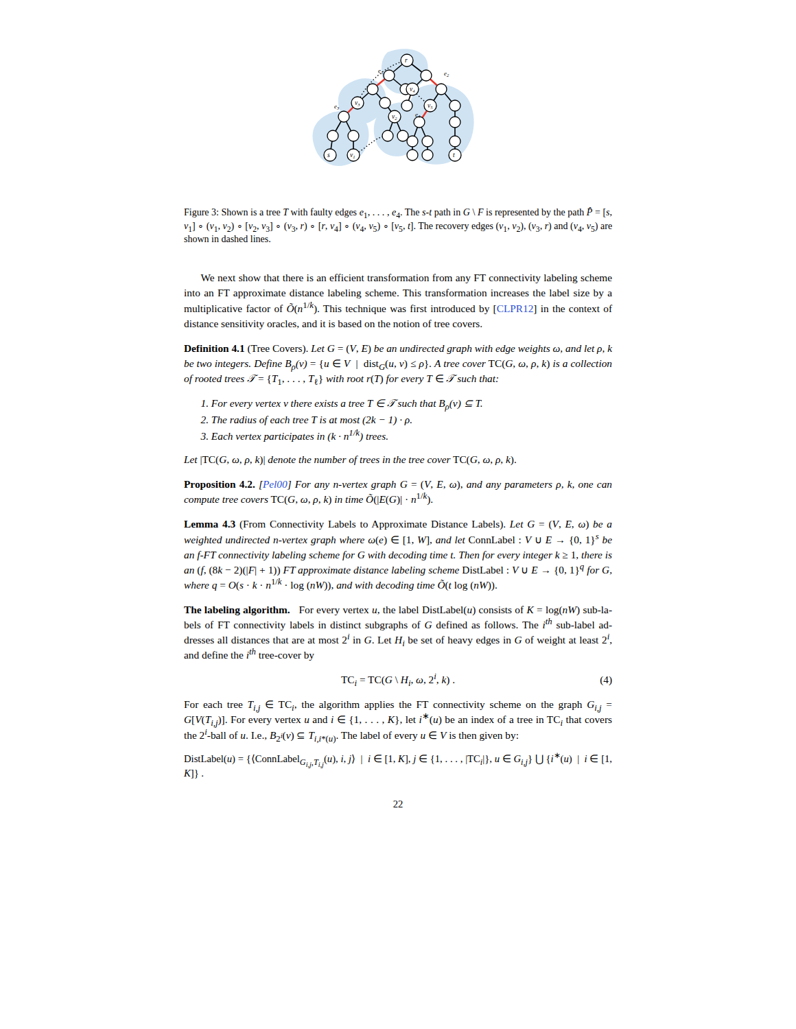r v3 v4 v5 v2 s v1 t e1 e2 e3 e4
Figure 3: Shown is a tree T with faulty edges e1, . . . , e4. The s-t path in G \ F is represented by the path P̂ = [s, v1] ∘ (v1, v2) ∘ [v2, v3] ∘ (v3, r) ∘ [r, v4] ∘ (v4, v5) ∘ [v5, t]. The recovery edges (v1, v2), (v3, r) and (v4, v5) are shown in dashed lines.
We next show that there is an efficient transformation from any FT connectivity labeling scheme into an FT approximate distance labeling scheme. This transformation increases the label size by a multiplicative factor of Õ(n1/k). This technique was first introduced by [CLPR12] in the context of distance sensitivity oracles, and it is based on the notion of tree covers.
Definition 4.1 (Tree Covers). Let G = (V, E) be an undirected graph with edge weights ω, and let ρ, k be two integers. Define Bρ(v) = {u ∈ V | distG(u, v) ≤ ρ}. A tree cover TC(G, ω, ρ, k) is a collection of rooted trees 𝒯 = {T1, . . . , Tℓ} with root r(T) for every T ∈ 𝒯 such that:
For every vertex v there exists a tree T ∈ 𝒯 such that Bρ(v) ⊆ T.
The radius of each tree T is at most (2k − 1) · ρ.
Each vertex participates in (k · n1/k) trees.
Let |TC(G, ω, ρ, k)| denote the number of trees in the tree cover TC(G, ω, ρ, k).
Proposition 4.2. [Pel00] For any n-vertex graph G = (V, E, ω), and any parameters ρ, k, one can compute tree covers TC(G, ω, ρ, k) in time Õ(|E(G)| · n1/k).
Lemma 4.3 (From Connectivity Labels to Approximate Distance Labels). Let G = (V, E, ω) be a weighted undirected n-vertex graph where ω(e) ∈ [1, W], and let ConnLabel : V ∪ E → {0, 1}s be an f-FT connectivity labeling scheme for G with decoding time t. Then for every integer k ≥ 1, there is an (f, (8k − 2)(|F| + 1)) FT approximate distance labeling scheme DistLabel : V ∪ E → {0, 1}q for G, where q = O(s · k · n1/k · log (nW)), and with decoding time Õ(t log (nW)).
The labeling algorithm. For every vertex u, the label DistLabel(u) consists of K = log(nW) sub-labels of FT connectivity labels in distinct subgraphs of G defined as follows. The ith sub-label addresses all distances that are at most 2i in G. Let Hi be set of heavy edges in G of weight at least 2i, and define the ith tree-cover by
TCi = TC(G \ Hi, ω, 2i, k) . (4)
For each tree Ti,j ∈ TCi, the algorithm applies the FT connectivity scheme on the graph Gi,j = G[V(Ti,j)]. For every vertex u and i ∈ {1, . . . , K}, let i∗(u) be an index of a tree in TCi that covers the 2i-ball of u. I.e., B2i(v) ⊆ Ti,i*(u). The label of every u ∈ V is then given by:
DistLabel(u) = {⟨ConnLabelGi,j,Ti,j(u), i, j⟩ | i ∈ [1, K], j ∈ {1, . . . , |TCi|}, u ∈ Gi,j} ⋃ {i∗(u) | i ∈ [1, K]} .
22